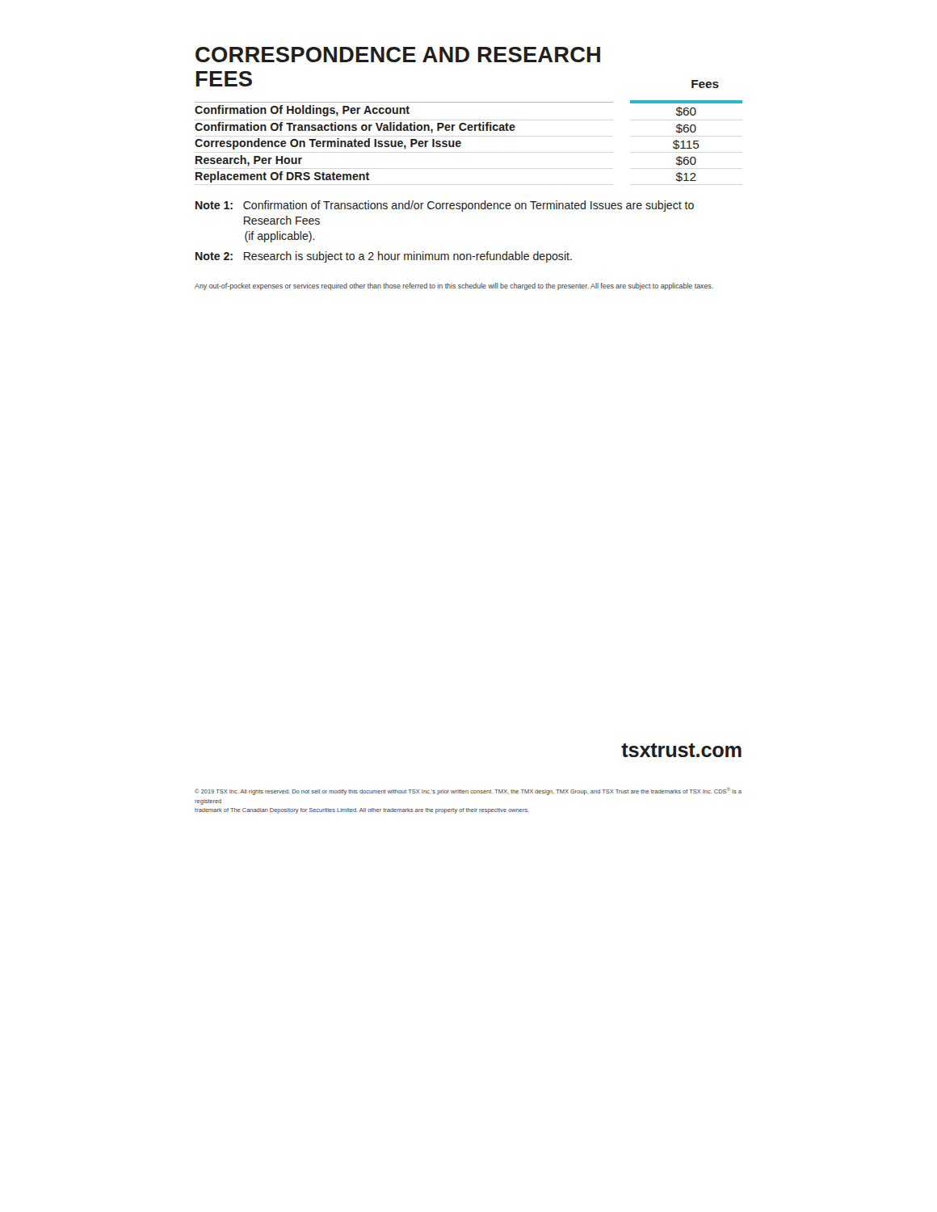CORRESPONDENCE AND RESEARCH FEES
Fees
| Confirmation Of Holdings, Per Account | | $60 |
| Confirmation Of Transactions or Validation, Per Certificate | | $60 |
| Correspondence On Terminated Issue, Per Issue | | $115 |
| Research, Per Hour | | $60 |
| Replacement Of DRS Statement | | $12 |
Note 1:
Confirmation of Transactions and/or Correspondence on Terminated Issues are subject to Research Fees(if applicable).
Note 2:
Research is subject to a 2 hour minimum non-refundable deposit.
Any out-of-pocket expenses or services required other than those referred to in this schedule will be charged to the presenter. All fees are subject to applicable taxes.
tsxtrust.com
© 2019 TSX Inc. All rights reserved. Do not sell or modify this document without TSX Inc.’s prior written consent. TMX, the TMX design, TMX Group, and TSX Trust are the trademarks of TSX Inc. CDS® is a registered
trademark of The Canadian Depository for Securities Limited. All other trademarks are the property of their respective owners.